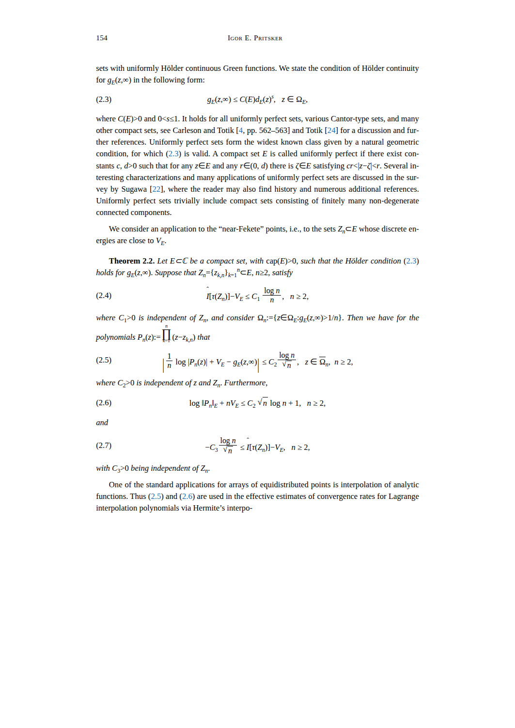154 Igor E. Pritsker
sets with uniformly Hölder continuous Green functions. We state the condition of Hölder continuity for gE(z,∞) in the following form:
(2.3)
gE(z,∞) ≤ C(E)dE(z)s, z ∈ ΩE,
where C(E)>0 and 0<s≤1. It holds for all uniformly perfect sets, various Cantor-type sets, and many other compact sets, see Carleson and Totik [4, pp. 562–563] and Totik [24] for a discussion and further references. Uniformly perfect sets form the widest known class given by a natural geometric condition, for which (2.3) is valid. A compact set E is called uniformly perfect if there exist constants c, d>0 such that for any z∈E and any r∈(0, d) there is ζ∈E satisfying cr<|z−ζ|<r. Several interesting characterizations and many applications of uniformly perfect sets are discussed in the survey by Sugawa [22], where the reader may also find history and numerous additional references. Uniformly perfect sets trivially include compact sets consisting of finitely many non-degenerate connected components.
We consider an application to the “near-Fekete” points, i.e., to the sets Zn⊂E whose discrete energies are close to VE.
Theorem 2.2. Let E⊂ℂ be a compact set, with cap(E)>0, such that the Hölder condition (2.3) holds for gE(z,∞). Suppose that Zn={zk,n}k=1n⊂E, n≥2, satisfy
(2.4)
ˆI[τ(Zn)]−VE ≤ C1 log n n, n ≥ 2,
where C1>0 is independent of Zn, and consider Ωn:={z∈ΩE:gE(z,∞)>1/n}. Then we have for the polynomials Pn(z):=n∏k=1(z−zk,n) that
(2.5)
|1 n log |Pn(z)| + VE − gE(z,∞)| ≤ C2log n n, z ∈ Ωn, n ≥ 2,
where C2>0 is independent of z and Zn. Furthermore,
(2.6)
log ‖Pn‖E + nVE ≤ C2 n log n + 1, n ≥ 2,
and
(2.7)
−C3log n n ≤ ˆI[τ(Zn)]−VE, n ≥ 2,
with C3>0 being independent of Zn.
One of the standard applications for arrays of equidistributed points is interpolation of analytic functions. Thus (2.5) and (2.6) are used in the effective estimates of convergence rates for Lagrange interpolation polynomials via Hermite’s interpo-